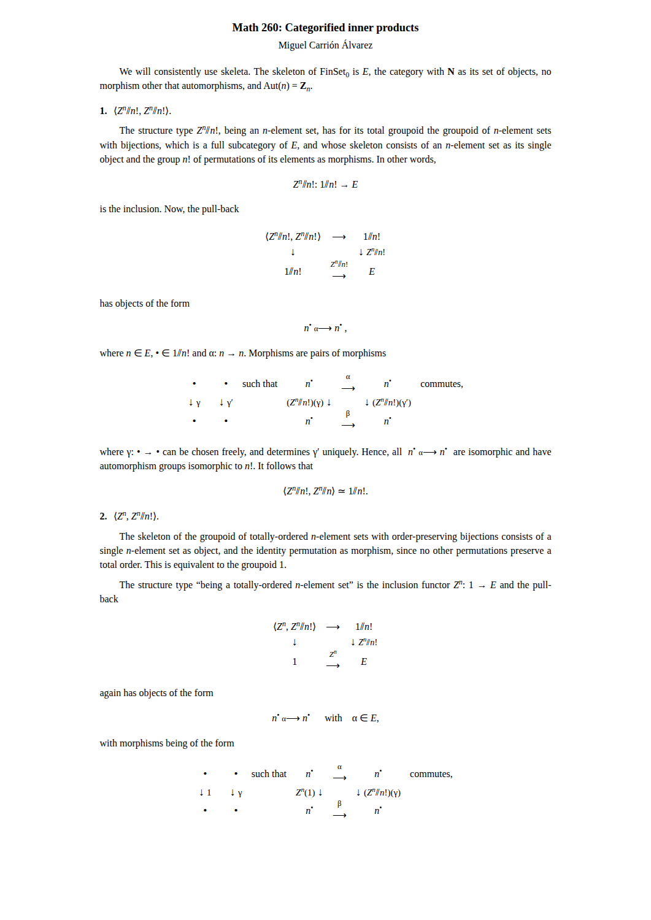Math 260: Categorified inner products
Miguel Carrión Álvarez
We will consistently use skeleta. The skeleton of FinSet0 is E, the category with N as its set of objects, no morphism other that automorphisms, and Aut(n) = Zn.
1. ⟨Zn⫽n!, Zn⫽n!⟩.
The structure type Zn⫽n!, being an n-element set, has for its total groupoid the groupoid of n-element sets with bijections, which is a full subcategory of E, and whose skeleton consists of an n-element set as its single object and the group n! of permutations of its elements as morphisms. In other words,
Zn⫽n!: 1⫽n! → E
is the inclusion. Now, the pull-back
| ⟨ Z n ⫽ n !, Z n ⫽ n !⟩ | ⟶ | 1⫽ n ! |
| ↓ | | ↓ Z n ⫽ n ! |
| 1⫽ n ! | Z n ⫽ n ! ⟶ | E |
has objects of the form
n• α⟶ n• ,
where n ∈ E, • ∈ 1⫽n! and α: n → n. Morphisms are pairs of morphisms
| • | | • | such that | n • | α ⟶ | n • | commutes, |
| ↓ γ | | ↓ γ′ | | ( Z n ⫽ n !)(γ) ↓ | | ↓ ( Z n ⫽ n !)(γ′) | |
| • | | • | | n • | β ⟶ | n • | |
where γ: • → • can be chosen freely, and determines γ′ uniquely. Hence, all n• α⟶ n• are isomorphic and have automorphism groups isomorphic to n!. It follows that
⟨Zn⫽n!, Zn⫽n⟩ ≃ 1⫽n!.
2. ⟨Zn, Zn⫽n!⟩.
The skeleton of the groupoid of totally-ordered n-element sets with order-preserving bijections consists of a single n-element set as object, and the identity permutation as morphism, since no other permutations preserve a total order. This is equivalent to the groupoid 1.
The structure type “being a totally-ordered n-element set” is the inclusion functor Zn: 1 → E and the pull-back
| ⟨ Z n , Z n ⫽ n !⟩ | ⟶ | 1⫽ n ! |
| ↓ | | ↓ Z n ⫽ n ! |
| 1 | Z n ⟶ | E |
again has objects of the form
n• α⟶ n• with α ∈ E,
with morphisms being of the form
| • | | • | such that | n • | α ⟶ | n • | commutes, |
| ↓ 1 | | ↓ γ | | Z n (1) ↓ | | ↓ ( Z n ⫽ n !)(γ) | |
| • | | • | | n • | β ⟶ | n • | |